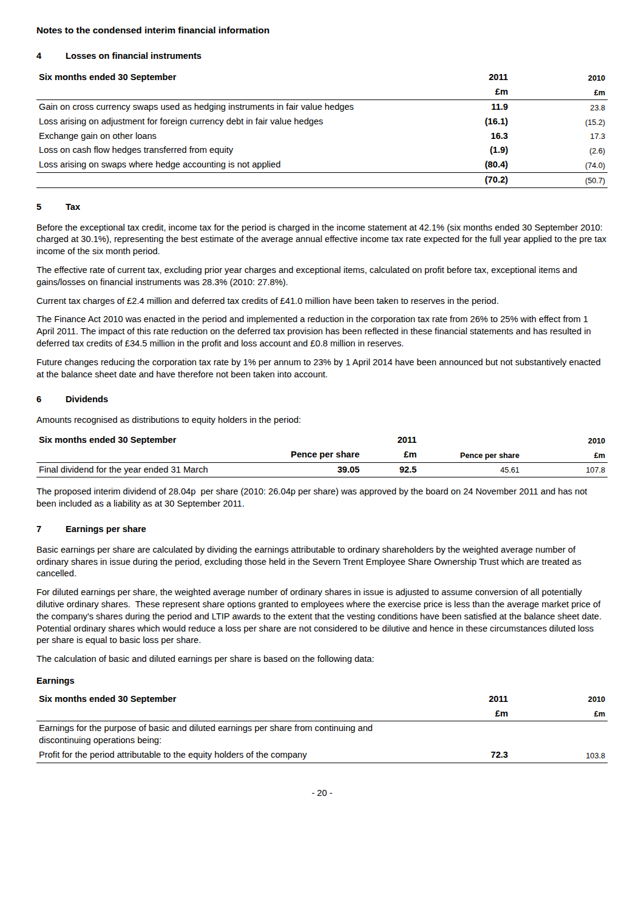Notes to the condensed interim financial information
4 Losses on financial instruments
| Six months ended 30 September | 2011 | 2010 |
| --- | --- | --- |
| | £m | £m |
| Gain on cross currency swaps used as hedging instruments in fair value hedges | 11.9 | 23.8 |
| Loss arising on adjustment for foreign currency debt in fair value hedges | (16.1) | (15.2) |
| Exchange gain on other loans | 16.3 | 17.3 |
| Loss on cash flow hedges transferred from equity | (1.9) | (2.6) |
| Loss arising on swaps where hedge accounting is not applied | (80.4) | (74.0) |
| | (70.2) | (50.7) |
5 Tax
Before the exceptional tax credit, income tax for the period is charged in the income statement at 42.1% (six months ended 30 September 2010: charged at 30.1%), representing the best estimate of the average annual effective income tax rate expected for the full year applied to the pre tax income of the six month period.
The effective rate of current tax, excluding prior year charges and exceptional items, calculated on profit before tax, exceptional items and gains/losses on financial instruments was 28.3% (2010: 27.8%).
Current tax charges of £2.4 million and deferred tax credits of £41.0 million have been taken to reserves in the period.
The Finance Act 2010 was enacted in the period and implemented a reduction in the corporation tax rate from 26% to 25% with effect from 1 April 2011. The impact of this rate reduction on the deferred tax provision has been reflected in these financial statements and has resulted in deferred tax credits of £34.5 million in the profit and loss account and £0.8 million in reserves.
Future changes reducing the corporation tax rate by 1% per annum to 23% by 1 April 2014 have been announced but not substantively enacted at the balance sheet date and have therefore not been taken into account.
6 Dividends
Amounts recognised as distributions to equity holders in the period:
| Six months ended 30 September | | 2011 | | 2010 |
| --- | --- | --- | --- | --- |
| | Pence per share | £m | Pence per share | £m |
| Final dividend for the year ended 31 March | 39.05 | 92.5 | 45.61 | 107.8 |
The proposed interim dividend of 28.04p per share (2010: 26.04p per share) was approved by the board on 24 November 2011 and has not been included as a liability as at 30 September 2011.
7 Earnings per share
Basic earnings per share are calculated by dividing the earnings attributable to ordinary shareholders by the weighted average number of ordinary shares in issue during the period, excluding those held in the Severn Trent Employee Share Ownership Trust which are treated as cancelled.
For diluted earnings per share, the weighted average number of ordinary shares in issue is adjusted to assume conversion of all potentially dilutive ordinary shares. These represent share options granted to employees where the exercise price is less than the average market price of the company's shares during the period and LTIP awards to the extent that the vesting conditions have been satisfied at the balance sheet date. Potential ordinary shares which would reduce a loss per share are not considered to be dilutive and hence in these circumstances diluted loss per share is equal to basic loss per share.
The calculation of basic and diluted earnings per share is based on the following data:
Earnings
| Six months ended 30 September | 2011 | 2010 |
| --- | --- | --- |
| | £m | £m |
| Earnings for the purpose of basic and diluted earnings per share from continuing and discontinuing operations being: | | |
| Profit for the period attributable to the equity holders of the company | 72.3 | 103.8 |
- 20 -